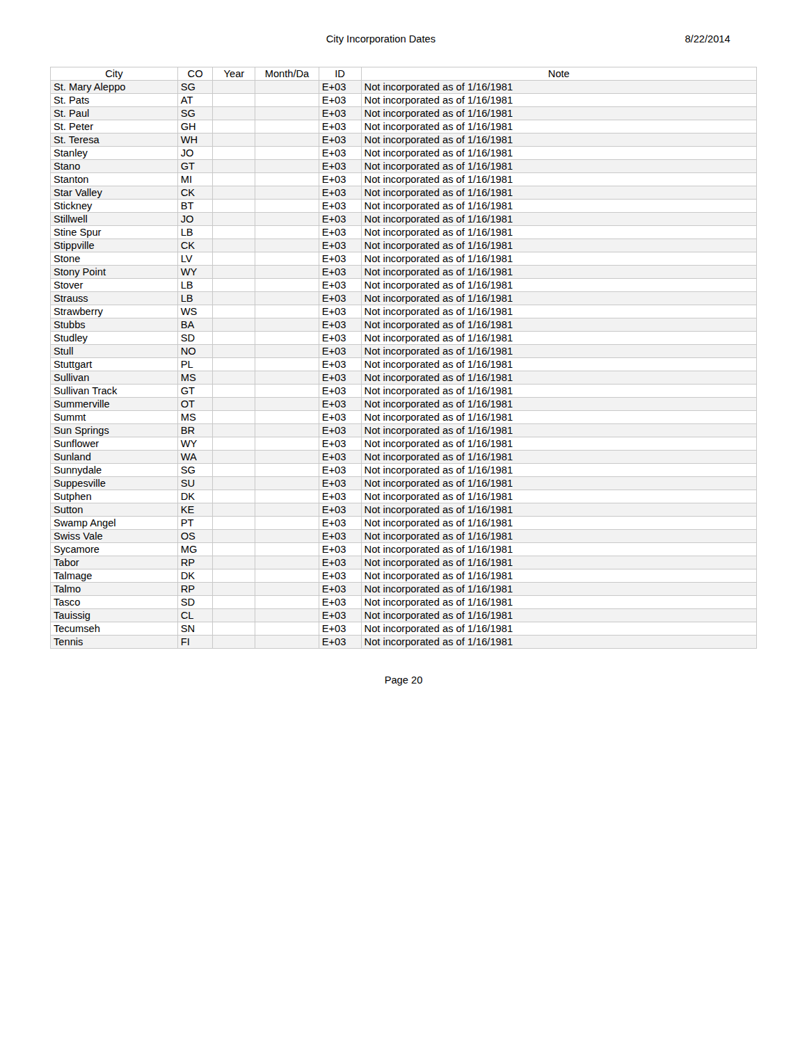City Incorporation Dates
8/22/2014
City Incorporation Dates
| City | CO | Year | Month/Da | ID | Note |
| --- | --- | --- | --- | --- | --- |
| St. Mary Aleppo | SG | | | E+03 | Not incorporated as of 1/16/1981 |
| St. Pats | AT | | | E+03 | Not incorporated as of 1/16/1981 |
| St. Paul | SG | | | E+03 | Not incorporated as of 1/16/1981 |
| St. Peter | GH | | | E+03 | Not incorporated as of 1/16/1981 |
| St. Teresa | WH | | | E+03 | Not incorporated as of 1/16/1981 |
| Stanley | JO | | | E+03 | Not incorporated as of 1/16/1981 |
| Stano | GT | | | E+03 | Not incorporated as of 1/16/1981 |
| Stanton | MI | | | E+03 | Not incorporated as of 1/16/1981 |
| Star Valley | CK | | | E+03 | Not incorporated as of 1/16/1981 |
| Stickney | BT | | | E+03 | Not incorporated as of 1/16/1981 |
| Stillwell | JO | | | E+03 | Not incorporated as of 1/16/1981 |
| Stine Spur | LB | | | E+03 | Not incorporated as of 1/16/1981 |
| Stippville | CK | | | E+03 | Not incorporated as of 1/16/1981 |
| Stone | LV | | | E+03 | Not incorporated as of 1/16/1981 |
| Stony Point | WY | | | E+03 | Not incorporated as of 1/16/1981 |
| Stover | LB | | | E+03 | Not incorporated as of 1/16/1981 |
| Strauss | LB | | | E+03 | Not incorporated as of 1/16/1981 |
| Strawberry | WS | | | E+03 | Not incorporated as of 1/16/1981 |
| Stubbs | BA | | | E+03 | Not incorporated as of 1/16/1981 |
| Studley | SD | | | E+03 | Not incorporated as of 1/16/1981 |
| Stull | NO | | | E+03 | Not incorporated as of 1/16/1981 |
| Stuttgart | PL | | | E+03 | Not incorporated as of 1/16/1981 |
| Sullivan | MS | | | E+03 | Not incorporated as of 1/16/1981 |
| Sullivan Track | GT | | | E+03 | Not incorporated as of 1/16/1981 |
| Summerville | OT | | | E+03 | Not incorporated as of 1/16/1981 |
| Summt | MS | | | E+03 | Not incorporated as of 1/16/1981 |
| Sun Springs | BR | | | E+03 | Not incorporated as of 1/16/1981 |
| Sunflower | WY | | | E+03 | Not incorporated as of 1/16/1981 |
| Sunland | WA | | | E+03 | Not incorporated as of 1/16/1981 |
| Sunnydale | SG | | | E+03 | Not incorporated as of 1/16/1981 |
| Suppesville | SU | | | E+03 | Not incorporated as of 1/16/1981 |
| Sutphen | DK | | | E+03 | Not incorporated as of 1/16/1981 |
| Sutton | KE | | | E+03 | Not incorporated as of 1/16/1981 |
| Swamp Angel | PT | | | E+03 | Not incorporated as of 1/16/1981 |
| Swiss Vale | OS | | | E+03 | Not incorporated as of 1/16/1981 |
| Sycamore | MG | | | E+03 | Not incorporated as of 1/16/1981 |
| Tabor | RP | | | E+03 | Not incorporated as of 1/16/1981 |
| Talmage | DK | | | E+03 | Not incorporated as of 1/16/1981 |
| Talmo | RP | | | E+03 | Not incorporated as of 1/16/1981 |
| Tasco | SD | | | E+03 | Not incorporated as of 1/16/1981 |
| Tauissig | CL | | | E+03 | Not incorporated as of 1/16/1981 |
| Tecumseh | SN | | | E+03 | Not incorporated as of 1/16/1981 |
| Tennis | FI | | | E+03 | Not incorporated as of 1/16/1981 |
Page 20